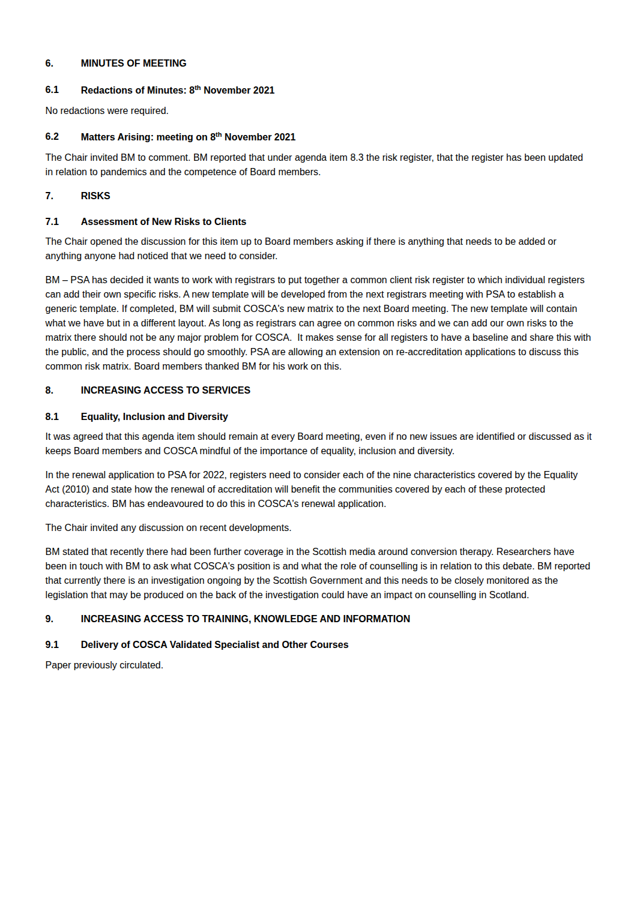6. MINUTES OF MEETING
6.1 Redactions of Minutes: 8th November 2021
No redactions were required.
6.2 Matters Arising: meeting on 8th November 2021
The Chair invited BM to comment. BM reported that under agenda item 8.3 the risk register, that the register has been updated in relation to pandemics and the competence of Board members.
7. RISKS
7.1 Assessment of New Risks to Clients
The Chair opened the discussion for this item up to Board members asking if there is anything that needs to be added or anything anyone had noticed that we need to consider.
BM – PSA has decided it wants to work with registrars to put together a common client risk register to which individual registers can add their own specific risks. A new template will be developed from the next registrars meeting with PSA to establish a generic template. If completed, BM will submit COSCA's new matrix to the next Board meeting. The new template will contain what we have but in a different layout. As long as registrars can agree on common risks and we can add our own risks to the matrix there should not be any major problem for COSCA. It makes sense for all registers to have a baseline and share this with the public, and the process should go smoothly. PSA are allowing an extension on re-accreditation applications to discuss this common risk matrix. Board members thanked BM for his work on this.
8. INCREASING ACCESS TO SERVICES
8.1 Equality, Inclusion and Diversity
It was agreed that this agenda item should remain at every Board meeting, even if no new issues are identified or discussed as it keeps Board members and COSCA mindful of the importance of equality, inclusion and diversity.
In the renewal application to PSA for 2022, registers need to consider each of the nine characteristics covered by the Equality Act (2010) and state how the renewal of accreditation will benefit the communities covered by each of these protected characteristics. BM has endeavoured to do this in COSCA's renewal application.
The Chair invited any discussion on recent developments.
BM stated that recently there had been further coverage in the Scottish media around conversion therapy. Researchers have been in touch with BM to ask what COSCA's position is and what the role of counselling is in relation to this debate. BM reported that currently there is an investigation ongoing by the Scottish Government and this needs to be closely monitored as the legislation that may be produced on the back of the investigation could have an impact on counselling in Scotland.
9. INCREASING ACCESS TO TRAINING, KNOWLEDGE AND INFORMATION
9.1 Delivery of COSCA Validated Specialist and Other Courses
Paper previously circulated.